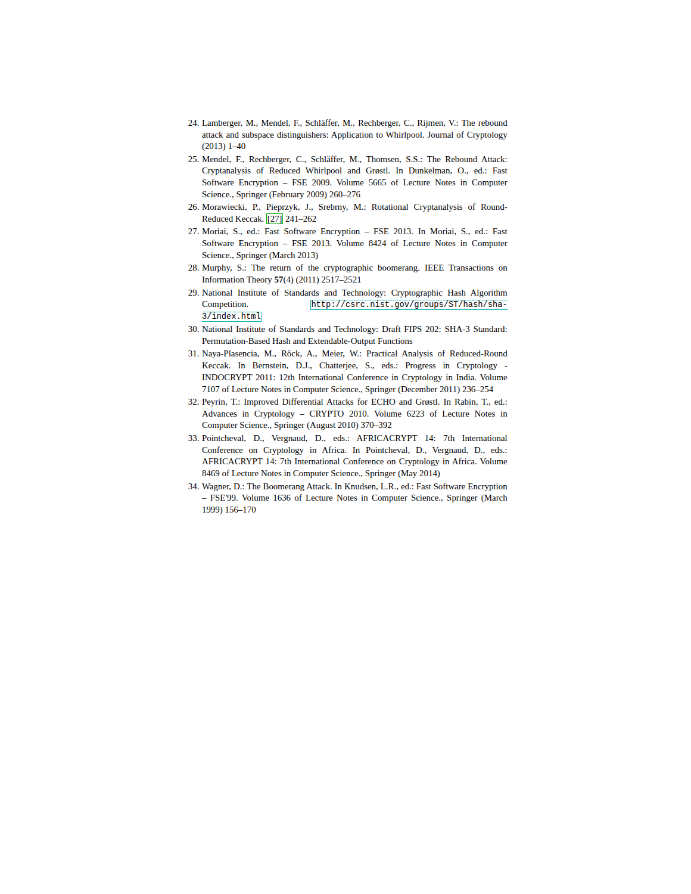24. Lamberger, M., Mendel, F., Schläffer, M., Rechberger, C., Rijmen, V.: The rebound attack and subspace distinguishers: Application to Whirlpool. Journal of Cryptology (2013) 1–40
25. Mendel, F., Rechberger, C., Schläffer, M., Thomsen, S.S.: The Rebound Attack: Cryptanalysis of Reduced Whirlpool and Grøstl. In Dunkelman, O., ed.: Fast Software Encryption – FSE 2009. Volume 5665 of Lecture Notes in Computer Science., Springer (February 2009) 260–276
26. Morawiecki, P., Pieprzyk, J., Srebrny, M.: Rotational Cryptanalysis of Round-Reduced Keccak. [27] 241–262
27. Moriai, S., ed.: Fast Software Encryption – FSE 2013. In Moriai, S., ed.: Fast Software Encryption – FSE 2013. Volume 8424 of Lecture Notes in Computer Science., Springer (March 2013)
28. Murphy, S.: The return of the cryptographic boomerang. IEEE Transactions on Information Theory 57(4) (2011) 2517–2521
29. National Institute of Standards and Technology: Cryptographic Hash Algorithm Competition. http://csrc.nist.gov/groups/ST/hash/sha-3/index.html
30. National Institute of Standards and Technology: Draft FIPS 202: SHA-3 Standard: Permutation-Based Hash and Extendable-Output Functions
31. Naya-Plasencia, M., Röck, A., Meier, W.: Practical Analysis of Reduced-Round Keccak. In Bernstein, D.J., Chatterjee, S., eds.: Progress in Cryptology - INDOCRYPT 2011: 12th International Conference in Cryptology in India. Volume 7107 of Lecture Notes in Computer Science., Springer (December 2011) 236–254
32. Peyrin, T.: Improved Differential Attacks for ECHO and Grøstl. In Rabin, T., ed.: Advances in Cryptology – CRYPTO 2010. Volume 6223 of Lecture Notes in Computer Science., Springer (August 2010) 370–392
33. Pointcheval, D., Vergnaud, D., eds.: AFRICACRYPT 14: 7th International Conference on Cryptology in Africa. In Pointcheval, D., Vergnaud, D., eds.: AFRICACRYPT 14: 7th International Conference on Cryptology in Africa. Volume 8469 of Lecture Notes in Computer Science., Springer (May 2014)
34. Wagner, D.: The Boomerang Attack. In Knudsen, L.R., ed.: Fast Software Encryption – FSE'99. Volume 1636 of Lecture Notes in Computer Science., Springer (March 1999) 156–170